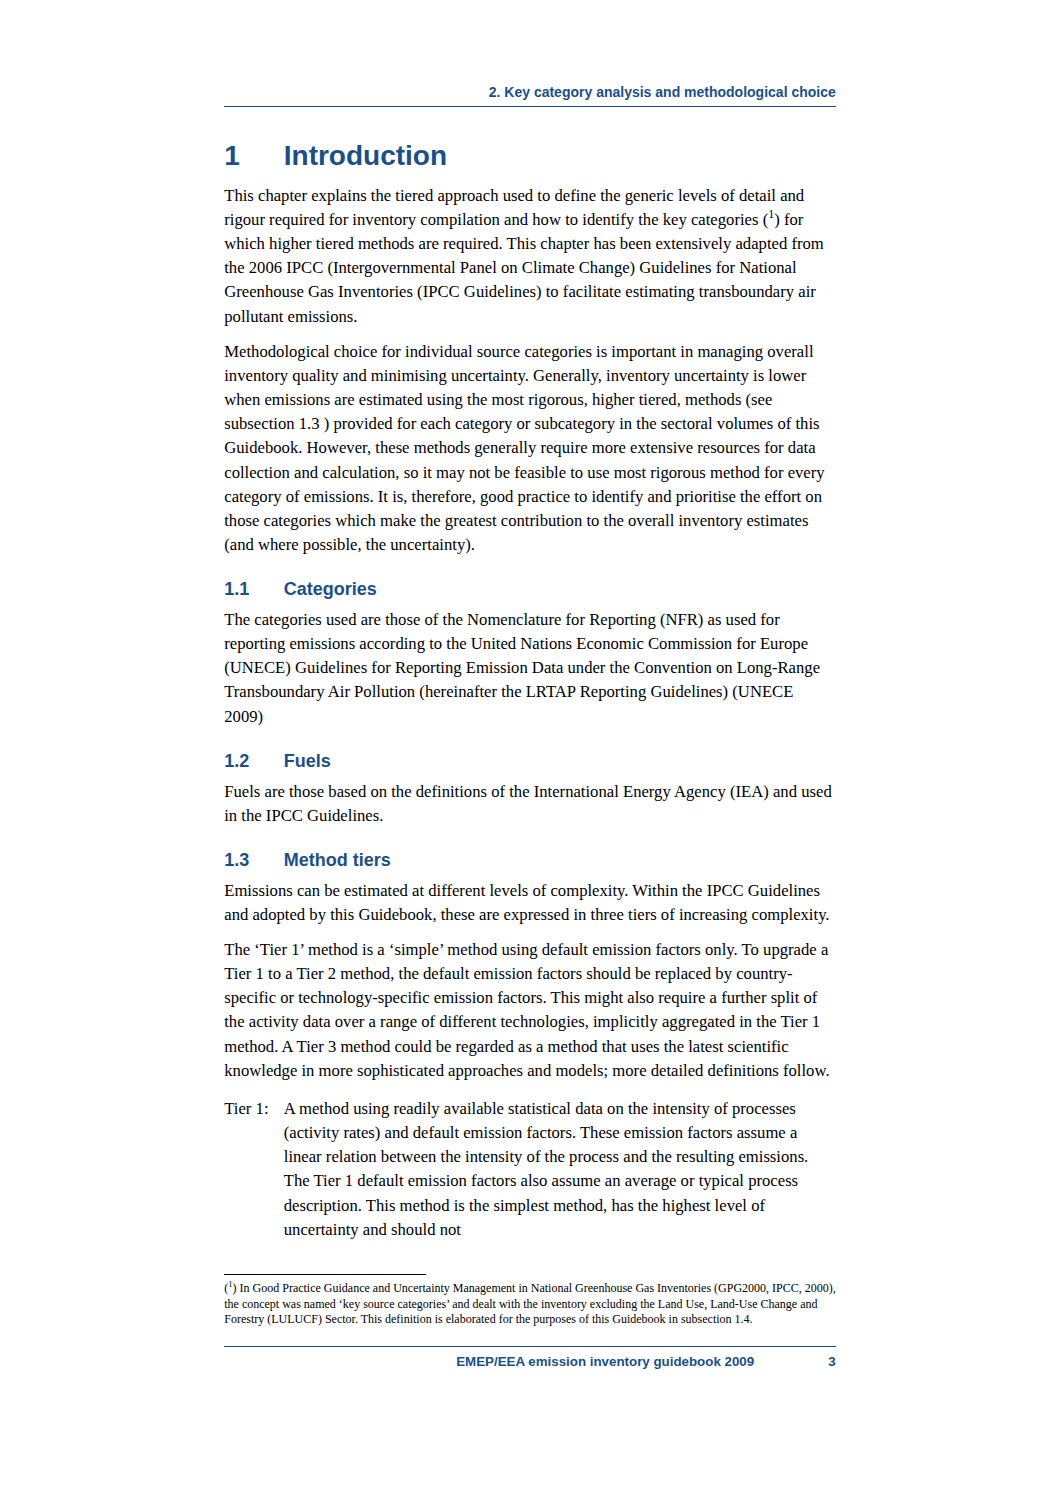2. Key category analysis and methodological choice
1 Introduction
This chapter explains the tiered approach used to define the generic levels of detail and rigour required for inventory compilation and how to identify the key categories (1) for which higher tiered methods are required. This chapter has been extensively adapted from the 2006 IPCC (Intergovernmental Panel on Climate Change) Guidelines for National Greenhouse Gas Inventories (IPCC Guidelines) to facilitate estimating transboundary air pollutant emissions.
Methodological choice for individual source categories is important in managing overall inventory quality and minimising uncertainty. Generally, inventory uncertainty is lower when emissions are estimated using the most rigorous, higher tiered, methods (see subsection 1.3 ) provided for each category or subcategory in the sectoral volumes of this Guidebook. However, these methods generally require more extensive resources for data collection and calculation, so it may not be feasible to use most rigorous method for every category of emissions. It is, therefore, good practice to identify and prioritise the effort on those categories which make the greatest contribution to the overall inventory estimates (and where possible, the uncertainty).
1.1 Categories
The categories used are those of the Nomenclature for Reporting (NFR) as used for reporting emissions according to the United Nations Economic Commission for Europe (UNECE) Guidelines for Reporting Emission Data under the Convention on Long-Range Transboundary Air Pollution (hereinafter the LRTAP Reporting Guidelines) (UNECE 2009)
1.2 Fuels
Fuels are those based on the definitions of the International Energy Agency (IEA) and used in the IPCC Guidelines.
1.3 Method tiers
Emissions can be estimated at different levels of complexity. Within the IPCC Guidelines and adopted by this Guidebook, these are expressed in three tiers of increasing complexity.
The ‘Tier 1’ method is a ‘simple’ method using default emission factors only. To upgrade a Tier 1 to a Tier 2 method, the default emission factors should be replaced by country-specific or technology-specific emission factors. This might also require a further split of the activity data over a range of different technologies, implicitly aggregated in the Tier 1 method. A Tier 3 method could be regarded as a method that uses the latest scientific knowledge in more sophisticated approaches and models; more detailed definitions follow.
Tier 1:
A method using readily available statistical data on the intensity of processes (activity rates) and default emission factors. These emission factors assume a linear relation between the intensity of the process and the resulting emissions. The Tier 1 default emission factors also assume an average or typical process description. This method is the simplest method, has the highest level of uncertainty and should not
(1) In Good Practice Guidance and Uncertainty Management in National Greenhouse Gas Inventories (GPG2000, IPCC, 2000), the concept was named ‘key source categories’ and dealt with the inventory excluding the Land Use, Land-Use Change and Forestry (LULUCF) Sector. This definition is elaborated for the purposes of this Guidebook in subsection 1.4.
EMEP/EEA emission inventory guidebook 2009 3